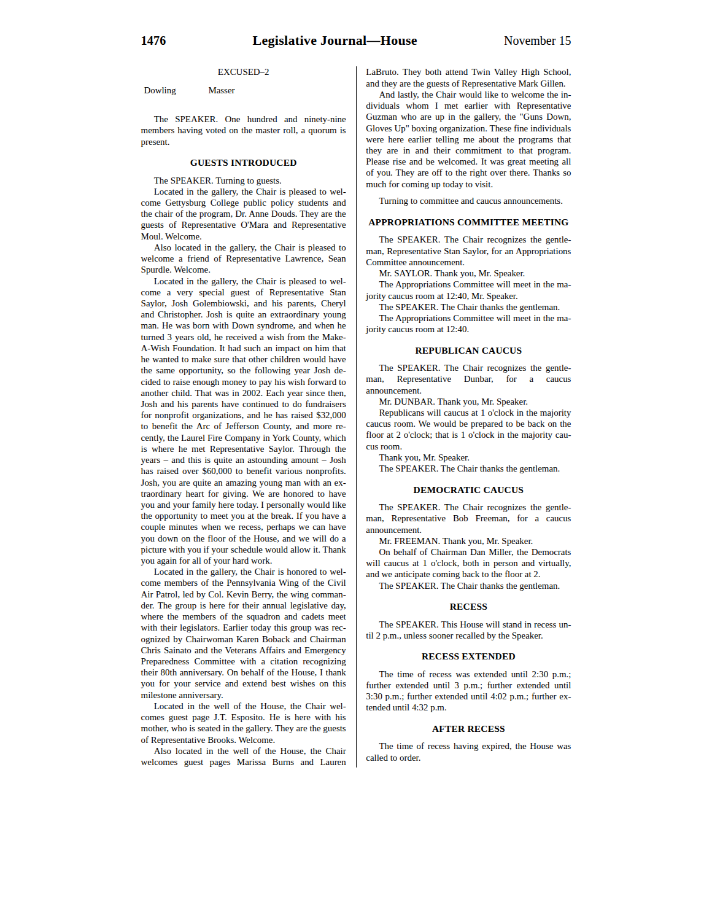1476
Legislative Journal—House
November 15
EXCUSED–2
Dowling Masser
The SPEAKER. One hundred and ninety-nine members having voted on the master roll, a quorum is present.
Guests Introduced
The SPEAKER. Turning to guests.
Located in the gallery, the Chair is pleased to welcome Gettysburg College public policy students and the chair of the program, Dr. Anne Douds. They are the guests of Representative O'Mara and Representative Moul. Welcome.
Also located in the gallery, the Chair is pleased to welcome a friend of Representative Lawrence, Sean Spurdle. Welcome.
Located in the gallery, the Chair is pleased to welcome a very special guest of Representative Stan Saylor, Josh Golembiowski, and his parents, Cheryl and Christopher. Josh is quite an extraordinary young man. He was born with Down syndrome, and when he turned 3 years old, he received a wish from the Make-A-Wish Foundation. It had such an impact on him that he wanted to make sure that other children would have the same opportunity, so the following year Josh decided to raise enough money to pay his wish forward to another child. That was in 2002. Each year since then, Josh and his parents have continued to do fundraisers for nonprofit organizations, and he has raised $32,000 to benefit the Arc of Jefferson County, and more recently, the Laurel Fire Company in York County, which is where he met Representative Saylor. Through the years – and this is quite an astounding amount – Josh has raised over $60,000 to benefit various nonprofits. Josh, you are quite an amazing young man with an extraordinary heart for giving. We are honored to have you and your family here today. I personally would like the opportunity to meet you at the break. If you have a couple minutes when we recess, perhaps we can have you down on the floor of the House, and we will do a picture with you if your schedule would allow it. Thank you again for all of your hard work.
Located in the gallery, the Chair is honored to welcome members of the Pennsylvania Wing of the Civil Air Patrol, led by Col. Kevin Berry, the wing commander. The group is here for their annual legislative day, where the members of the squadron and cadets meet with their legislators. Earlier today this group was recognized by Chairwoman Karen Boback and Chairman Chris Sainato and the Veterans Affairs and Emergency Preparedness Committee with a citation recognizing their 80th anniversary. On behalf of the House, I thank you for your service and extend best wishes on this milestone anniversary.
Located in the well of the House, the Chair welcomes guest page J.T. Esposito. He is here with his mother, who is seated in the gallery. They are the guests of Representative Brooks. Welcome.
Also located in the well of the House, the Chair welcomes guest pages Marissa Burns and Lauren LaBruto. They both attend Twin Valley High School, and they are the guests of Representative Mark Gillen.
And lastly, the Chair would like to welcome the individuals whom I met earlier with Representative Guzman who are up in the gallery, the "Guns Down, Gloves Up" boxing organization. These fine individuals were here earlier telling me about the programs that they are in and their commitment to that program. Please rise and be welcomed. It was great meeting all of you. They are off to the right over there. Thanks so much for coming up today to visit.
Turning to committee and caucus announcements.
Appropriations Committee Meeting
The SPEAKER. The Chair recognizes the gentleman, Representative Stan Saylor, for an Appropriations Committee announcement.
Mr. SAYLOR. Thank you, Mr. Speaker.
The Appropriations Committee will meet in the majority caucus room at 12:40, Mr. Speaker.
The SPEAKER. The Chair thanks the gentleman.
The Appropriations Committee will meet in the majority caucus room at 12:40.
Republican Caucus
The SPEAKER. The Chair recognizes the gentleman, Representative Dunbar, for a caucus announcement.
Mr. DUNBAR. Thank you, Mr. Speaker.
Republicans will caucus at 1 o'clock in the majority caucus room. We would be prepared to be back on the floor at 2 o'clock; that is 1 o'clock in the majority caucus room.
Thank you, Mr. Speaker.
The SPEAKER. The Chair thanks the gentleman.
Democratic Caucus
The SPEAKER. The Chair recognizes the gentleman, Representative Bob Freeman, for a caucus announcement.
Mr. FREEMAN. Thank you, Mr. Speaker.
On behalf of Chairman Dan Miller, the Democrats will caucus at 1 o'clock, both in person and virtually, and we anticipate coming back to the floor at 2.
The SPEAKER. The Chair thanks the gentleman.
Recess
The SPEAKER. This House will stand in recess until 2 p.m., unless sooner recalled by the Speaker.
Recess Extended
The time of recess was extended until 2:30 p.m.; further extended until 3 p.m.; further extended until 3:30 p.m.; further extended until 4:02 p.m.; further extended until 4:32 p.m.
After Recess
The time of recess having expired, the House was called to order.